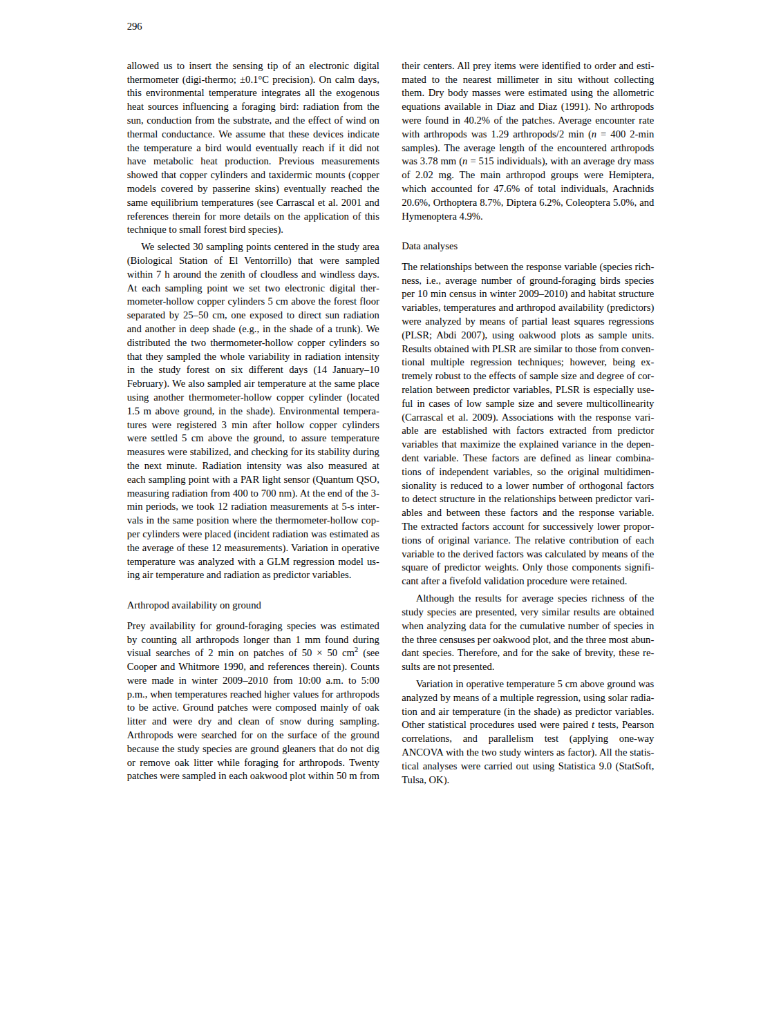296
allowed us to insert the sensing tip of an electronic digital thermometer (digi-thermo; ±0.1°C precision). On calm days, this environmental temperature integrates all the exogenous heat sources influencing a foraging bird: radiation from the sun, conduction from the substrate, and the effect of wind on thermal conductance. We assume that these devices indicate the temperature a bird would eventually reach if it did not have metabolic heat production. Previous measurements showed that copper cylinders and taxidermic mounts (copper models covered by passerine skins) eventually reached the same equilibrium temperatures (see Carrascal et al. 2001 and references therein for more details on the application of this technique to small forest bird species).
We selected 30 sampling points centered in the study area (Biological Station of El Ventorrillo) that were sampled within 7 h around the zenith of cloudless and windless days. At each sampling point we set two electronic digital thermometer-hollow copper cylinders 5 cm above the forest floor separated by 25–50 cm, one exposed to direct sun radiation and another in deep shade (e.g., in the shade of a trunk). We distributed the two thermometer-hollow copper cylinders so that they sampled the whole variability in radiation intensity in the study forest on six different days (14 January–10 February). We also sampled air temperature at the same place using another thermometer-hollow copper cylinder (located 1.5 m above ground, in the shade). Environmental temperatures were registered 3 min after hollow copper cylinders were settled 5 cm above the ground, to assure temperature measures were stabilized, and checking for its stability during the next minute. Radiation intensity was also measured at each sampling point with a PAR light sensor (Quantum QSO, measuring radiation from 400 to 700 nm). At the end of the 3-min periods, we took 12 radiation measurements at 5-s intervals in the same position where the thermometer-hollow copper cylinders were placed (incident radiation was estimated as the average of these 12 measurements). Variation in operative temperature was analyzed with a GLM regression model using air temperature and radiation as predictor variables.
Arthropod availability on ground
Prey availability for ground-foraging species was estimated by counting all arthropods longer than 1 mm found during visual searches of 2 min on patches of 50 × 50 cm2 (see Cooper and Whitmore 1990, and references therein). Counts were made in winter 2009–2010 from 10:00 a.m. to 5:00 p.m., when temperatures reached higher values for arthropods to be active. Ground patches were composed mainly of oak litter and were dry and clean of snow during sampling. Arthropods were searched for on the surface of the ground because the study species are ground gleaners that do not dig or remove oak litter while foraging for arthropods. Twenty patches were sampled in each oakwood plot within 50 m from their centers. All prey items were identified to order and estimated to the nearest millimeter in situ without collecting them. Dry body masses were estimated using the allometric equations available in Diaz and Diaz (1991). No arthropods were found in 40.2% of the patches. Average encounter rate with arthropods was 1.29 arthropods/2 min (n = 400 2-min samples). The average length of the encountered arthropods was 3.78 mm (n = 515 individuals), with an average dry mass of 2.02 mg. The main arthropod groups were Hemiptera, which accounted for 47.6% of total individuals, Arachnids 20.6%, Orthoptera 8.7%, Diptera 6.2%, Coleoptera 5.0%, and Hymenoptera 4.9%.
Data analyses
The relationships between the response variable (species richness, i.e., average number of ground-foraging birds species per 10 min census in winter 2009–2010) and habitat structure variables, temperatures and arthropod availability (predictors) were analyzed by means of partial least squares regressions (PLSR; Abdi 2007), using oakwood plots as sample units. Results obtained with PLSR are similar to those from conventional multiple regression techniques; however, being extremely robust to the effects of sample size and degree of correlation between predictor variables, PLSR is especially useful in cases of low sample size and severe multicollinearity (Carrascal et al. 2009). Associations with the response variable are established with factors extracted from predictor variables that maximize the explained variance in the dependent variable. These factors are defined as linear combinations of independent variables, so the original multidimensionality is reduced to a lower number of orthogonal factors to detect structure in the relationships between predictor variables and between these factors and the response variable. The extracted factors account for successively lower proportions of original variance. The relative contribution of each variable to the derived factors was calculated by means of the square of predictor weights. Only those components significant after a fivefold validation procedure were retained.
Although the results for average species richness of the study species are presented, very similar results are obtained when analyzing data for the cumulative number of species in the three censuses per oakwood plot, and the three most abundant species. Therefore, and for the sake of brevity, these results are not presented.
Variation in operative temperature 5 cm above ground was analyzed by means of a multiple regression, using solar radiation and air temperature (in the shade) as predictor variables. Other statistical procedures used were paired t tests, Pearson correlations, and parallelism test (applying one-way ANCOVA with the two study winters as factor). All the statistical analyses were carried out using Statistica 9.0 (StatSoft, Tulsa, OK).